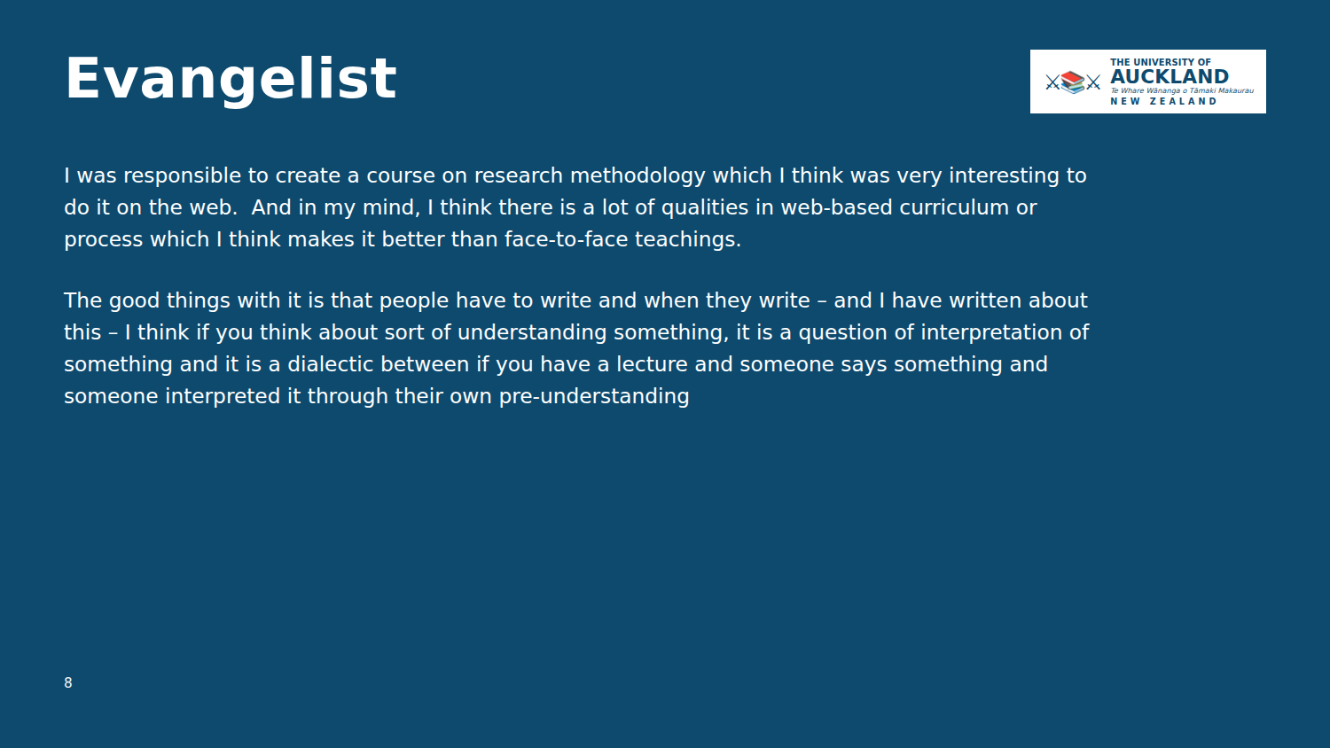Evangelist
⚔📚⚔ THE UNIVERSITY OF AUCKLAND Te Whare Wānanga o Tāmaki Makaurau NEW ZEALAND
I was responsible to create a course on research methodology which I think was very interesting to do it on the web. And in my mind, I think there is a lot of qualities in web-based curriculum or process which I think makes it better than face-to-face teachings.
The good things with it is that people have to write and when they write – and I have written about this – I think if you think about sort of understanding something, it is a question of interpretation of something and it is a dialectic between if you have a lecture and someone says something and someone interpreted it through their own pre-understanding
8